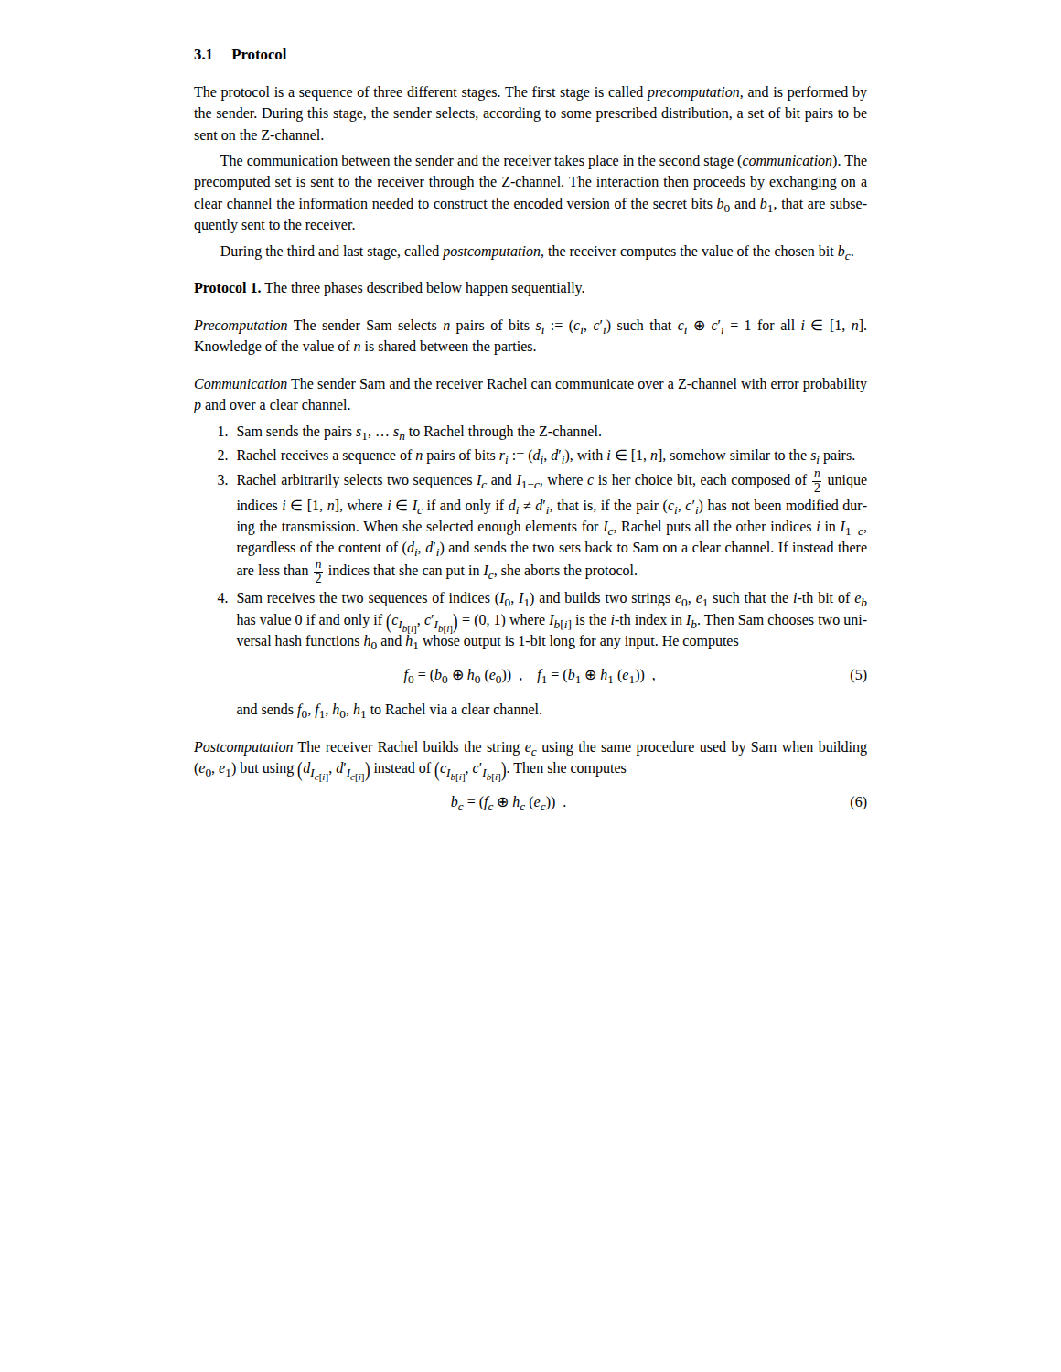3.1 Protocol
The protocol is a sequence of three different stages. The first stage is called precomputation, and is performed by the sender. During this stage, the sender selects, according to some prescribed distribution, a set of bit pairs to be sent on the Z-channel.
The communication between the sender and the receiver takes place in the second stage (communication). The precomputed set is sent to the receiver through the Z-channel. The interaction then proceeds by exchanging on a clear channel the information needed to construct the encoded version of the secret bits b0 and b1, that are subsequently sent to the receiver.
During the third and last stage, called postcomputation, the receiver computes the value of the chosen bit bc.
Protocol 1. The three phases described below happen sequentially.
Precomputation The sender Sam selects n pairs of bits si := (ci, c′i) such that ci ⊕ c′i = 1 for all i ∈ [1, n]. Knowledge of the value of n is shared between the parties.
Communication The sender Sam and the receiver Rachel can communicate over a Z-channel with error probability p and over a clear channel.
Sam sends the pairs s1, … sn to Rachel through the Z-channel.
Rachel receives a sequence of n pairs of bits ri := (di, d′i), with i ∈ [1, n], somehow similar to the si pairs.
Rachel arbitrarily selects two sequences Ic and I1−c, where c is her choice bit, each composed of n 2 unique indices i ∈ [1, n], where i ∈ Ic if and only if di ≠ d′i, that is, if the pair (ci, c′i) has not been modified during the transmission. When she selected enough elements for Ic, Rachel puts all the other indices i in I1−c, regardless of the content of (di, d′i) and sends the two sets back to Sam on a clear channel. If instead there are less than n 2 indices that she can put in Ic, she aborts the protocol.
Sam receives the two sequences of indices (I0, I1) and builds two strings e0, e1 such that the i-th bit of eb has value 0 if and only if (cIb[i], c′Ib[i]) = (0, 1) where Ib[i] is the i-th index in Ib. Then Sam chooses two universal hash functions h0 and h1 whose output is 1-bit long for any input. He computes
f0 = (b0 ⊕ h0 (e0)) , f1 = (b1 ⊕ h1 (e1)) , (5)
and sends f0, f1, h0, h1 to Rachel via a clear channel.
Postcomputation The receiver Rachel builds the string ec using the same procedure used by Sam when building (e0, e1) but using (dIc[i], d′Ic[i]) instead of (cIb[i], c′Ib[i]). Then she computes
bc = (fc ⊕ hc (ec)) . (6)